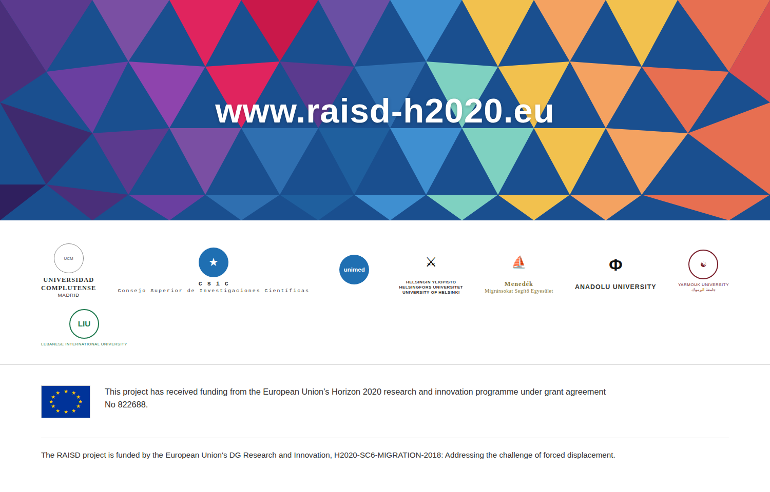www.raisd-h2020.eu
UCM
UNIVERSIDAD COMPLUTENSE MADRID
★
c s i c Consejo Superior de Investigaciones Científicas
unimed
⚔
HELSINGIN YLIOPISTO
HELSINGFORS UNIVERSITET
UNIVERSITY OF HELSINKI
⛵
Menedék Migránsokat Segítő Egyesület
Φ
ANADOLU UNIVERSITY
☯
YARMOUK UNIVERSITY
جامعة اليرموك
LIU
LEBANESE INTERNATIONAL UNIVERSITY
★ ★ ★ ★ ★ ★ ★ ★ ★ ★ ★ ★
This project has received funding from the European Union's Horizon 2020 research and innovation programme under grant agreement No 822688.
The RAISD project is funded by the European Union's DG Research and Innovation, H2020-SC6-MIGRATION-2018: Addressing the challenge of forced displacement.